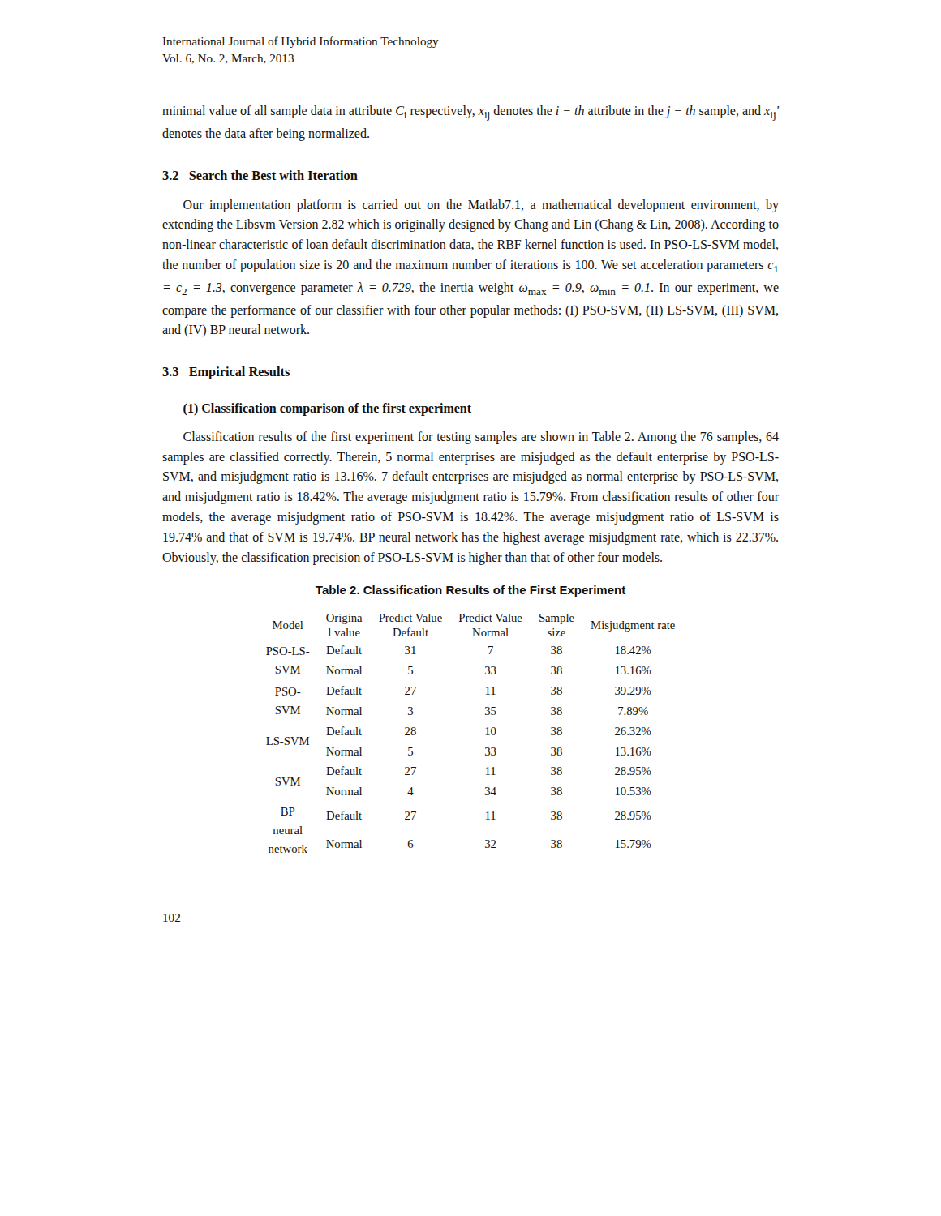International Journal of Hybrid Information Technology
Vol. 6, No. 2, March, 2013
minimal value of all sample data in attribute Ci respectively, xij denotes the i − th attribute in the j − th sample, and xij' denotes the data after being normalized.
3.2 Search the Best with Iteration
Our implementation platform is carried out on the Matlab7.1, a mathematical development environment, by extending the Libsvm Version 2.82 which is originally designed by Chang and Lin (Chang & Lin, 2008). According to non-linear characteristic of loan default discrimination data, the RBF kernel function is used. In PSO-LS-SVM model, the number of population size is 20 and the maximum number of iterations is 100. We set acceleration parameters c1 = c2 = 1.3, convergence parameter λ = 0.729, the inertia weight ωmax = 0.9, ωmin = 0.1. In our experiment, we compare the performance of our classifier with four other popular methods: (I) PSO-SVM, (II) LS-SVM, (III) SVM, and (IV) BP neural network.
3.3 Empirical Results
(1) Classification comparison of the first experiment
Classification results of the first experiment for testing samples are shown in Table 2. Among the 76 samples, 64 samples are classified correctly. Therein, 5 normal enterprises are misjudged as the default enterprise by PSO-LS-SVM, and misjudgment ratio is 13.16%. 7 default enterprises are misjudged as normal enterprise by PSO-LS-SVM, and misjudgment ratio is 18.42%. The average misjudgment ratio is 15.79%. From classification results of other four models, the average misjudgment ratio of PSO-SVM is 18.42%. The average misjudgment ratio of LS-SVM is 19.74% and that of SVM is 19.74%. BP neural network has the highest average misjudgment rate, which is 22.37%. Obviously, the classification precision of PSO-LS-SVM is higher than that of other four models.
Table 2. Classification Results of the First Experiment
| Model | Origina l value | Predict Value Default | Predict Value Normal | Sample size | Misjudgment rate |
| --- | --- | --- | --- | --- | --- |
| PSO-LS- SVM | Default | 31 | 7 | 38 | 18.42% |
| Normal | 5 | 33 | 38 | 13.16% |
| PSO- SVM | Default | 27 | 11 | 38 | 39.29% |
| Normal | 3 | 35 | 38 | 7.89% |
| LS-SVM | Default | 28 | 10 | 38 | 26.32% |
| Normal | 5 | 33 | 38 | 13.16% |
| SVM | Default | 27 | 11 | 38 | 28.95% |
| Normal | 4 | 34 | 38 | 10.53% |
| BP neural network | Default | 27 | 11 | 38 | 28.95% |
| Normal | 6 | 32 | 38 | 15.79% |
102